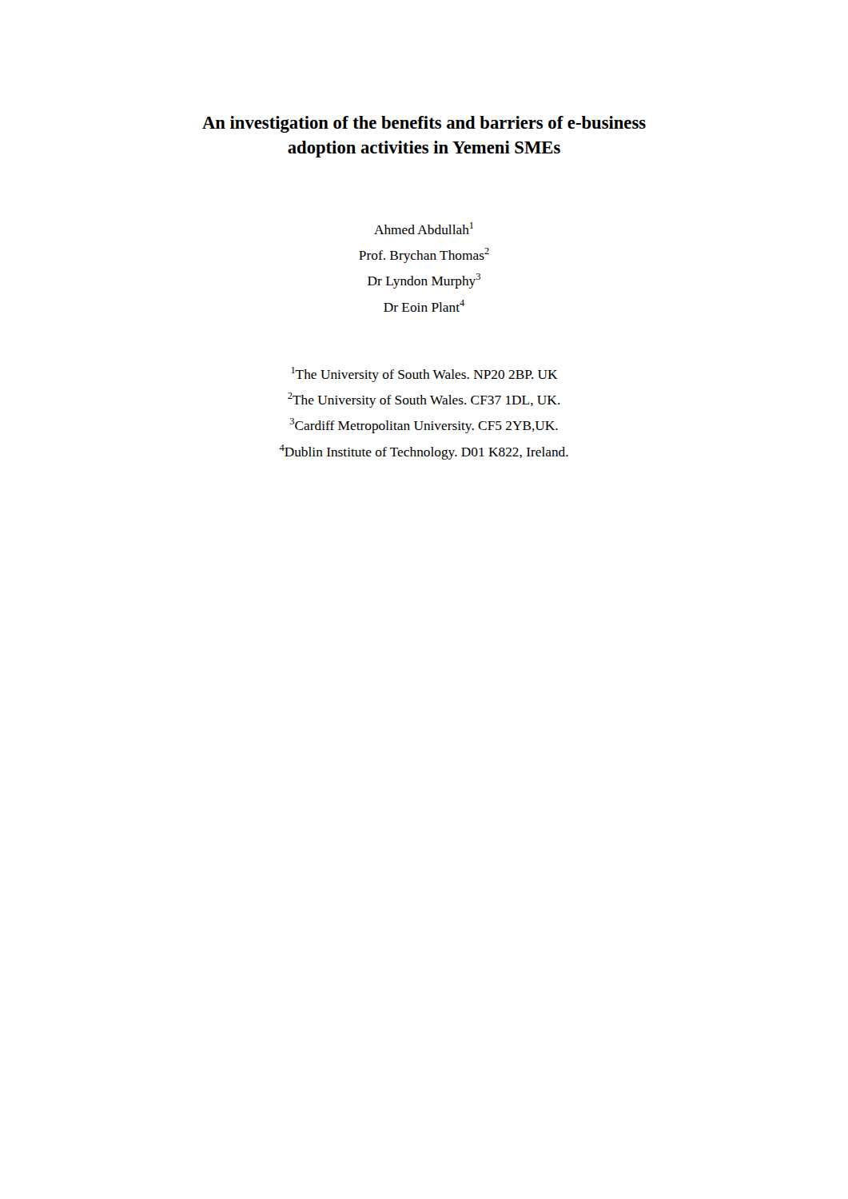An investigation of the benefits and barriers of e-business adoption activities in Yemeni SMEs
Ahmed Abdullah1
Prof. Brychan Thomas2
Dr Lyndon Murphy3
Dr Eoin Plant4
1The University of South Wales. NP20 2BP. UK
2The University of South Wales. CF37 1DL, UK.
3Cardiff Metropolitan University. CF5 2YB,UK.
4Dublin Institute of Technology. D01 K822, Ireland.